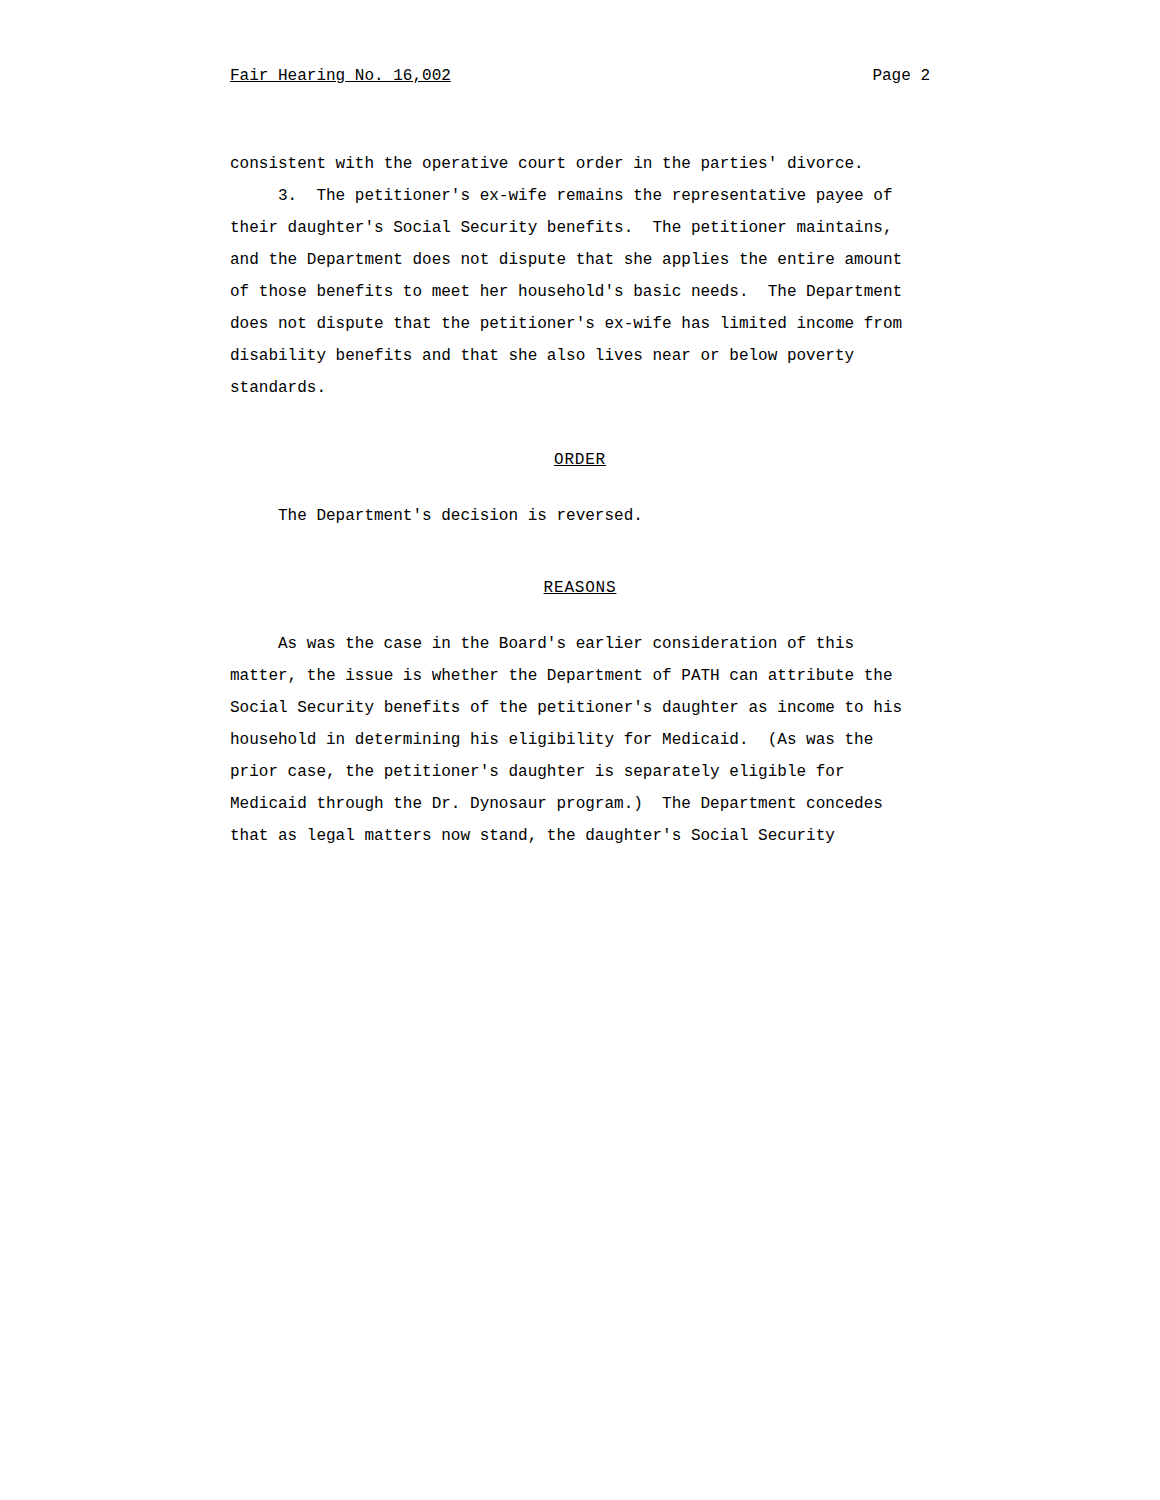Fair Hearing No. 16,002 Page 2
consistent with the operative court order in the parties' divorce.
3. The petitioner's ex-wife remains the representative payee of their daughter's Social Security benefits. The petitioner maintains, and the Department does not dispute that she applies the entire amount of those benefits to meet her household's basic needs. The Department does not dispute that the petitioner's ex-wife has limited income from disability benefits and that she also lives near or below poverty standards.
ORDER
The Department's decision is reversed.
REASONS
As was the case in the Board's earlier consideration of this matter, the issue is whether the Department of PATH can attribute the Social Security benefits of the petitioner's daughter as income to his household in determining his eligibility for Medicaid. (As was the prior case, the petitioner's daughter is separately eligible for Medicaid through the Dr. Dynosaur program.) The Department concedes that as legal matters now stand, the daughter's Social Security